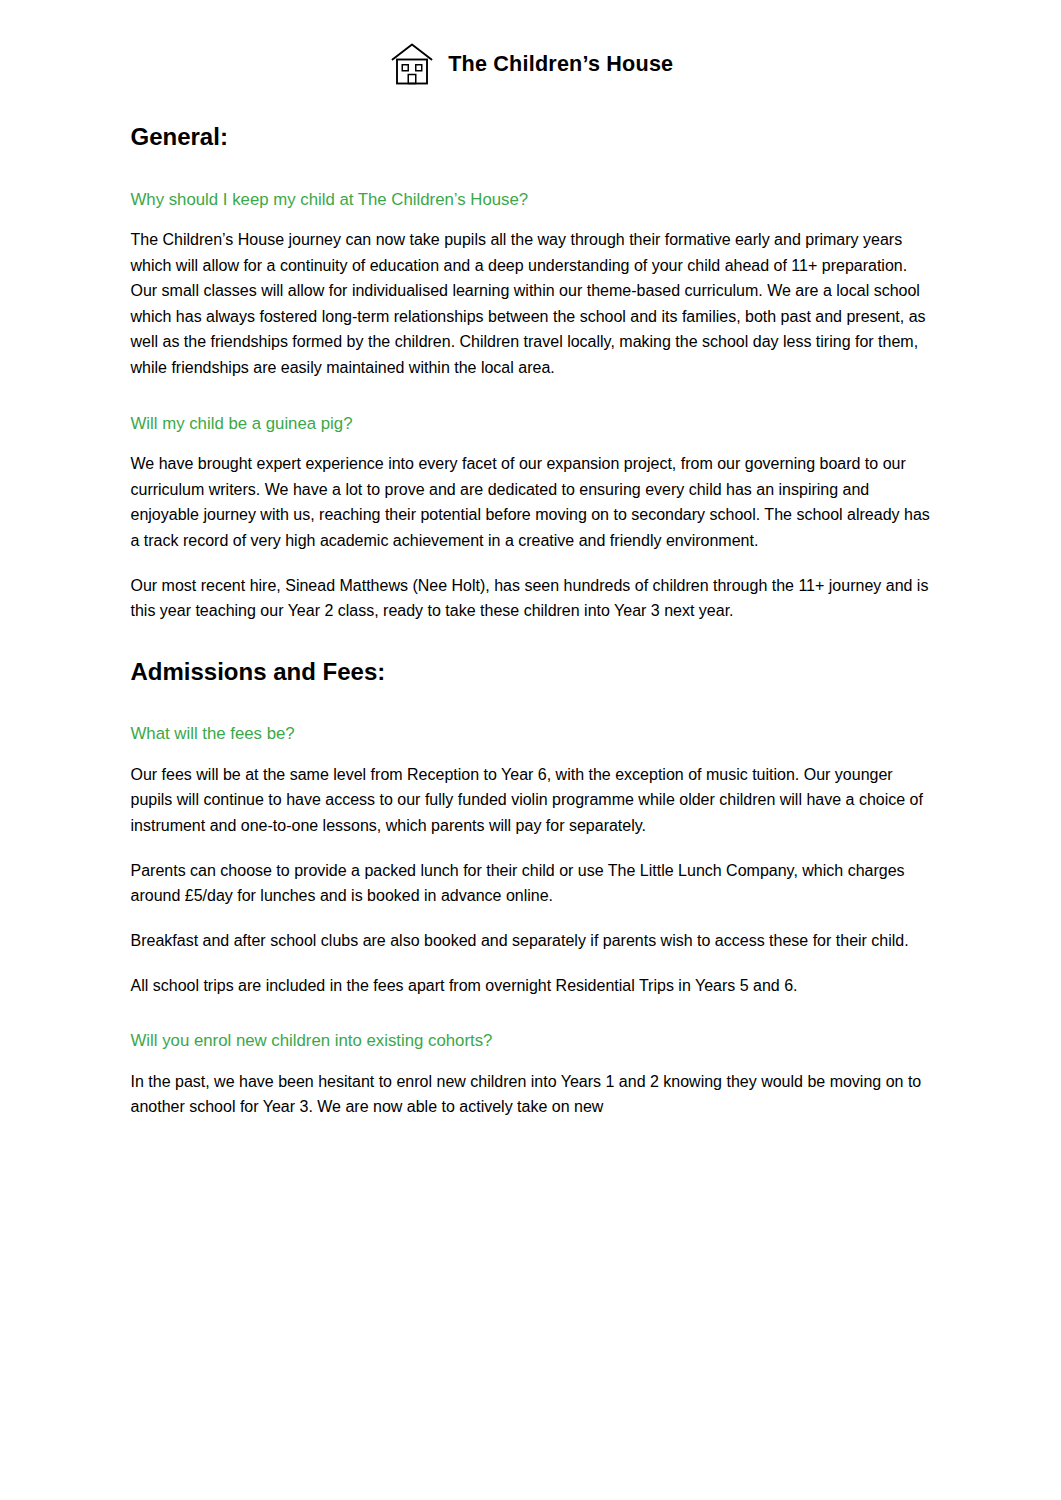The Children’s House
General:
Why should I keep my child at The Children’s House?
The Children’s House journey can now take pupils all the way through their formative early and primary years which will allow for a continuity of education and a deep understanding of your child ahead of 11+ preparation. Our small classes will allow for individualised learning within our theme-based curriculum. We are a local school which has always fostered long-term relationships between the school and its families, both past and present, as well as the friendships formed by the children. Children travel locally, making the school day less tiring for them, while friendships are easily maintained within the local area.
Will my child be a guinea pig?
We have brought expert experience into every facet of our expansion project, from our governing board to our curriculum writers. We have a lot to prove and are dedicated to ensuring every child has an inspiring and enjoyable journey with us, reaching their potential before moving on to secondary school. The school already has a track record of very high academic achievement in a creative and friendly environment.
Our most recent hire, Sinead Matthews (Nee Holt), has seen hundreds of children through the 11+ journey and is this year teaching our Year 2 class, ready to take these children into Year 3 next year.
Admissions and Fees:
What will the fees be?
Our fees will be at the same level from Reception to Year 6, with the exception of music tuition. Our younger pupils will continue to have access to our fully funded violin programme while older children will have a choice of instrument and one-to-one lessons, which parents will pay for separately.
Parents can choose to provide a packed lunch for their child or use The Little Lunch Company, which charges around £5/day for lunches and is booked in advance online.
Breakfast and after school clubs are also booked and separately if parents wish to access these for their child.
All school trips are included in the fees apart from overnight Residential Trips in Years 5 and 6.
Will you enrol new children into existing cohorts?
In the past, we have been hesitant to enrol new children into Years 1 and 2 knowing they would be moving on to another school for Year 3. We are now able to actively take on new